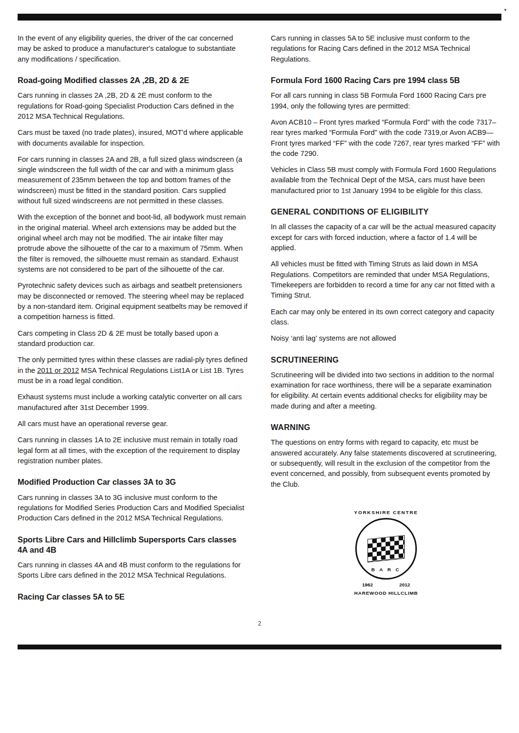In the event of any eligibility queries, the driver of the car concerned may be asked to produce a manufacturer's catalogue to substantiate any modifications / specification.
Road-going Modified classes 2A ,2B, 2D & 2E
Cars running in classes 2A ,2B, 2D & 2E must conform to the regulations for Road-going Specialist Production Cars defined in the 2012 MSA Technical Regulations.
Cars must be taxed (no trade plates), insured, MOT'd where applicable with documents available for inspection.
For cars running in classes 2A and 2B, a full sized glass windscreen (a single windscreen the full width of the car and with a minimum glass measurement of 235mm between the top and bottom frames of the windscreen) must be fitted in the standard position. Cars supplied without full sized windscreens are not permitted in these classes.
With the exception of the bonnet and boot-lid, all bodywork must remain in the original material. Wheel arch extensions may be added but the original wheel arch may not be modified. The air intake filter may protrude above the silhouette of the car to a maximum of 75mm. When the filter is removed, the silhouette must remain as standard. Exhaust systems are not considered to be part of the silhouette of the car.
Pyrotechnic safety devices such as airbags and seatbelt pretensioners may be disconnected or removed. The steering wheel may be replaced by a non-standard item. Original equipment seatbelts may be removed if a competition harness is fitted.
Cars competing in Class 2D & 2E must be totally based upon a standard production car.
The only permitted tyres within these classes are radial-ply tyres defined in the 2011 or 2012 MSA Technical Regulations List1A or List 1B. Tyres must be in a road legal condition.
Exhaust systems must include a working catalytic converter on all cars manufactured after 31st December 1999.
All cars must have an operational reverse gear.
Cars running in classes 1A to 2E inclusive must remain in totally road legal form at all times, with the exception of the requirement to display registration number plates.
Modified Production Car classes 3A to 3G
Cars running in classes 3A to 3G inclusive must conform to the regulations for Modified Series Production Cars and Modified Specialist Production Cars defined in the 2012 MSA Technical Regulations.
Sports Libre Cars and Hillclimb Supersports Cars classes 4A and 4B
Cars running in classes 4A and 4B must conform to the regulations for Sports Libre cars defined in the 2012 MSA Technical Regulations.
Racing Car classes 5A to 5E
Cars running in classes 5A to 5E inclusive must conform to the regulations for Racing Cars defined in the 2012 MSA Technical Regulations.
Formula Ford 1600 Racing Cars pre 1994 class 5B
For all cars running in class 5B Formula Ford 1600 Racing Cars pre 1994, only the following tyres are permitted:
Avon ACB10 – Front tyres marked “Formula Ford” with the code 7317– rear tyres marked “Formula Ford” with the code 7319,or Avon ACB9— Front tyres marked “FF” with the code 7267, rear tyres marked “FF” with the code 7290.
Vehicles in Class 5B must comply with Formula Ford 1600 Regulations available from the Technical Dept of the MSA, cars must have been manufactured prior to 1st January 1994 to be eligible for this class.
General Conditions of Eligibility
In all classes the capacity of a car will be the actual measured capacity except for cars with forced induction, where a factor of 1.4 will be applied.
All vehicles must be fitted with Timing Struts as laid down in MSA Regulations. Competitors are reminded that under MSA Regulations, Timekeepers are forbidden to record a time for any car not fitted with a Timing Strut.
Each car may only be entered in its own correct category and capacity class.
Noisy ‘anti lag’ systems are not allowed
Scrutineering
Scrutineering will be divided into two sections in addition to the normal examination for race worthiness, there will be a separate examination for eligibility. At certain events additional checks for eligibility may be made during and after a meeting.
Warning
The questions on entry forms with regard to capacity, etc must be answered accurately. Any false statements discovered at scrutineering, or subsequently, will result in the exclusion of the competitor from the event concerned, and possibly, from subsequent events promoted by the Club.
YORKSHIRE CENTRE
B A R C
19622012
HAREWOOD HILLCLIMB
2